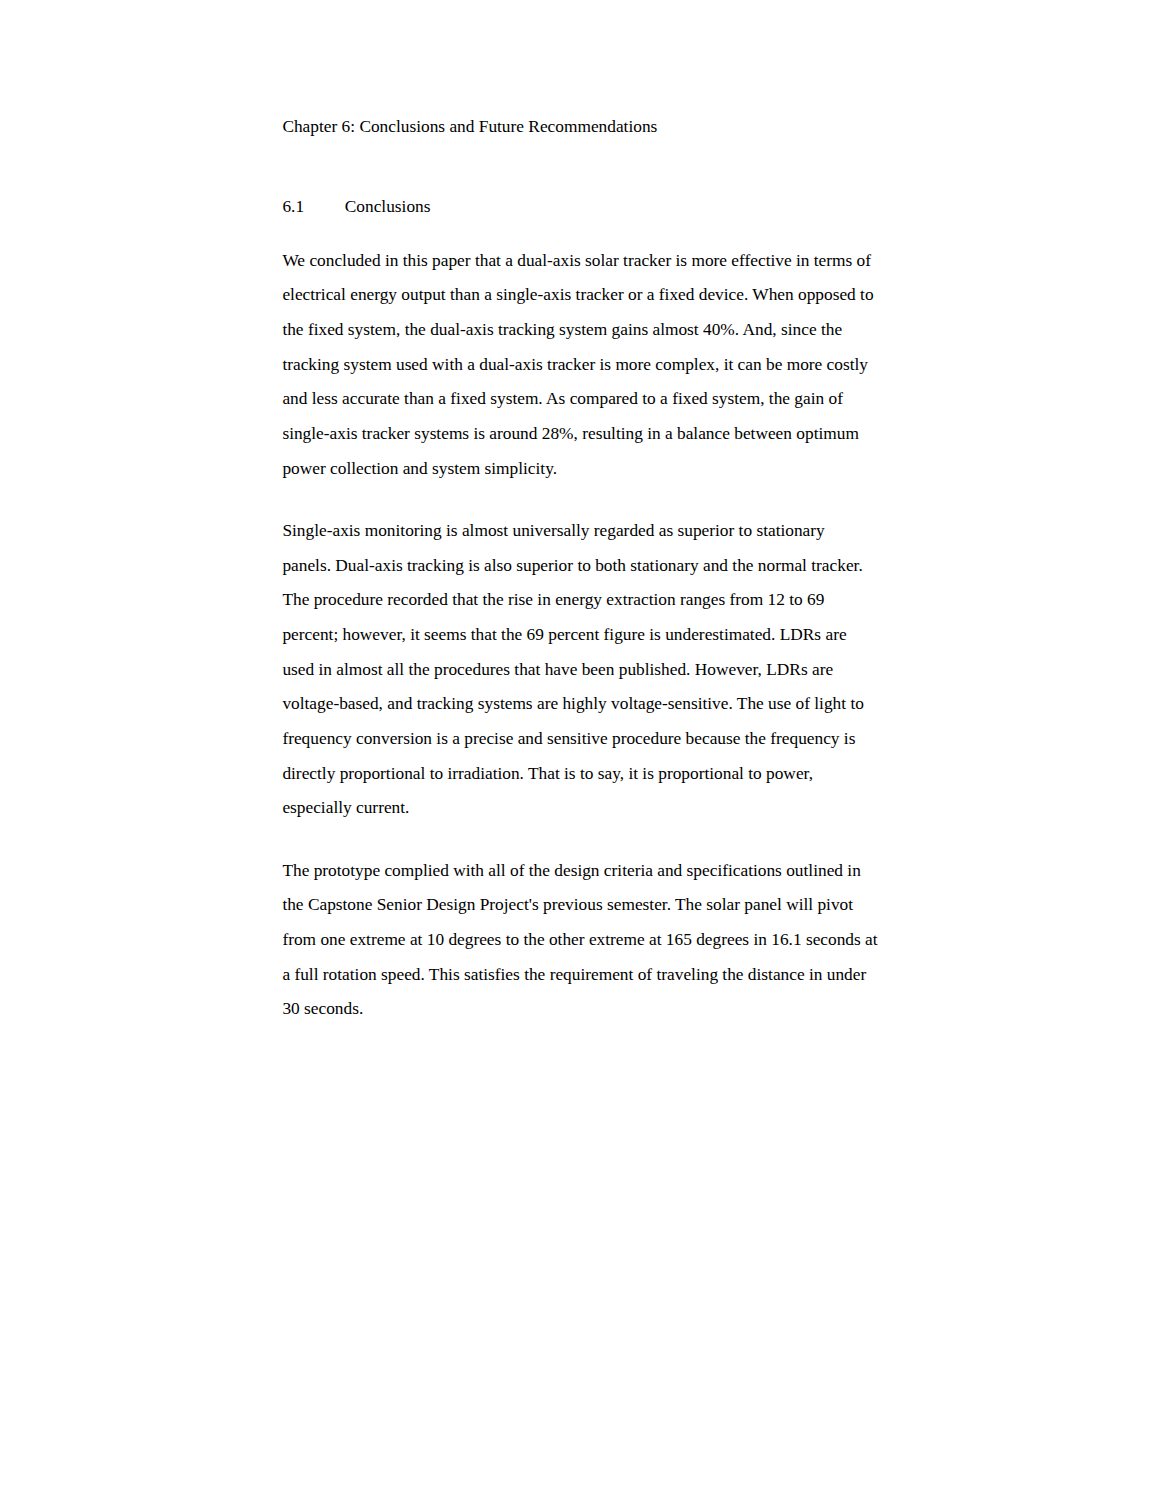Chapter 6: Conclusions and Future Recommendations
6.1 Conclusions
We concluded in this paper that a dual-axis solar tracker is more effective in terms of electrical energy output than a single-axis tracker or a fixed device. When opposed to the fixed system, the dual-axis tracking system gains almost 40%. And, since the tracking system used with a dual-axis tracker is more complex, it can be more costly and less accurate than a fixed system. As compared to a fixed system, the gain of single-axis tracker systems is around 28%, resulting in a balance between optimum power collection and system simplicity.
Single-axis monitoring is almost universally regarded as superior to stationary panels. Dual-axis tracking is also superior to both stationary and the normal tracker. The procedure recorded that the rise in energy extraction ranges from 12 to 69 percent; however, it seems that the 69 percent figure is underestimated. LDRs are used in almost all the procedures that have been published. However, LDRs are voltage-based, and tracking systems are highly voltage-sensitive. The use of light to frequency conversion is a precise and sensitive procedure because the frequency is directly proportional to irradiation. That is to say, it is proportional to power, especially current.
The prototype complied with all of the design criteria and specifications outlined in the Capstone Senior Design Project's previous semester. The solar panel will pivot from one extreme at 10 degrees to the other extreme at 165 degrees in 16.1 seconds at a full rotation speed. This satisfies the requirement of traveling the distance in under 30 seconds.